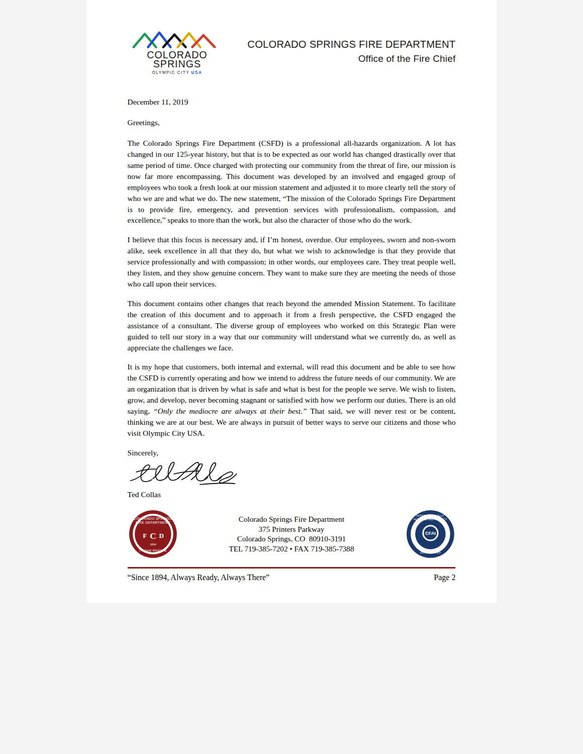Colorado Springs — Olympic City USA COLORADO SPRINGS OLYMPIC CITY USA
COLORADO SPRINGS FIRE DEPARTMENT
Office of the Fire Chief
December 11, 2019
Greetings,
The Colorado Springs Fire Department (CSFD) is a professional all-hazards organization. A lot has changed in our 125-year history, but that is to be expected as our world has changed drastically over that same period of time. Once charged with protecting our community from the threat of fire, our mission is now far more encompassing. This document was developed by an involved and engaged group of employees who took a fresh look at our mission statement and adjusted it to more clearly tell the story of who we are and what we do. The new statement, “The mission of the Colorado Springs Fire Department is to provide fire, emergency, and prevention services with professionalism, compassion, and excellence,” speaks to more than the work, but also the character of those who do the work.
I believe that this focus is necessary and, if I’m honest, overdue. Our employees, sworn and non-sworn alike, seek excellence in all that they do, but what we wish to acknowledge is that they provide that service professionally and with compassion; in other words, our employees care. They treat people well, they listen, and they show genuine concern. They want to make sure they are meeting the needs of those who call upon their services.
This document contains other changes that reach beyond the amended Mission Statement. To facilitate the creation of this document and to approach it from a fresh perspective, the CSFD engaged the assistance of a consultant. The diverse group of employees who worked on this Strategic Plan were guided to tell our story in a way that our community will understand what we currently do, as well as appreciate the challenges we face.
It is my hope that customers, both internal and external, will read this document and be able to see how the CSFD is currently operating and how we intend to address the future needs of our community. We are an organization that is driven by what is safe and what is best for the people we serve. We wish to listen, grow, and develop, never becoming stagnant or satisfied with how we perform our duties. There is an old saying, “Only the mediocre are always at their best.” That said, we will never rest or be content, thinking we are at our best. We are always in pursuit of better ways to serve our citizens and those who visit Olympic City USA.
Sincerely,
Ted Collas signature
Ted Collas
Colorado Springs Fire Department emblem COLORADO SPRINGS FIRE DEPARTMENT F C D 1894 TO THE RESCUE
Colorado Springs Fire Department
375 Printers Parkway
Colorado Springs, CO 80910-3191
TEL 719-385-7202 • FAX 719-385-7388
CFAI Internationally Accredited Agency INTERNATIONALLY ACCREDITED AGENCY CFAI 2018 – 2023
“Since 1894, Always Ready, Always There” Page 2